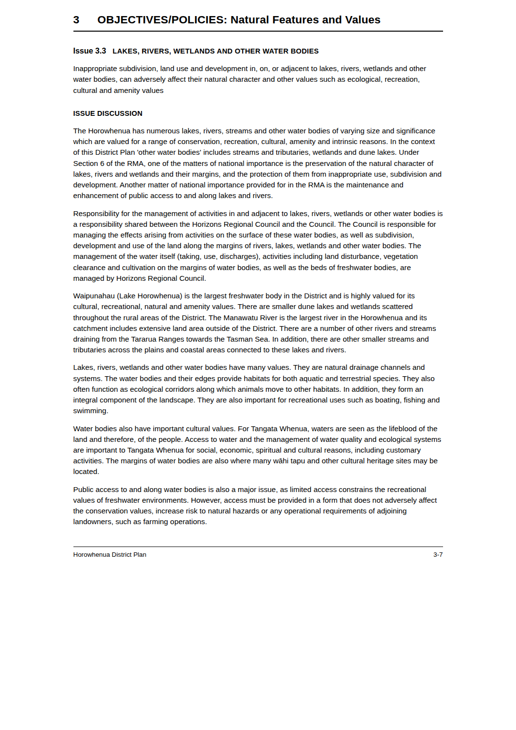3 OBJECTIVES/POLICIES: Natural Features and Values
Issue 3.3 LAKES, RIVERS, WETLANDS AND OTHER WATER BODIES
Inappropriate subdivision, land use and development in, on, or adjacent to lakes, rivers, wetlands and other water bodies, can adversely affect their natural character and other values such as ecological, recreation, cultural and amenity values
ISSUE DISCUSSION
The Horowhenua has numerous lakes, rivers, streams and other water bodies of varying size and significance which are valued for a range of conservation, recreation, cultural, amenity and intrinsic reasons. In the context of this District Plan 'other water bodies' includes streams and tributaries, wetlands and dune lakes. Under Section 6 of the RMA, one of the matters of national importance is the preservation of the natural character of lakes, rivers and wetlands and their margins, and the protection of them from inappropriate use, subdivision and development. Another matter of national importance provided for in the RMA is the maintenance and enhancement of public access to and along lakes and rivers.
Responsibility for the management of activities in and adjacent to lakes, rivers, wetlands or other water bodies is a responsibility shared between the Horizons Regional Council and the Council. The Council is responsible for managing the effects arising from activities on the surface of these water bodies, as well as subdivision, development and use of the land along the margins of rivers, lakes, wetlands and other water bodies. The management of the water itself (taking, use, discharges), activities including land disturbance, vegetation clearance and cultivation on the margins of water bodies, as well as the beds of freshwater bodies, are managed by Horizons Regional Council.
Waipunahau (Lake Horowhenua) is the largest freshwater body in the District and is highly valued for its cultural, recreational, natural and amenity values. There are smaller dune lakes and wetlands scattered throughout the rural areas of the District. The Manawatu River is the largest river in the Horowhenua and its catchment includes extensive land area outside of the District. There are a number of other rivers and streams draining from the Tararua Ranges towards the Tasman Sea. In addition, there are other smaller streams and tributaries across the plains and coastal areas connected to these lakes and rivers.
Lakes, rivers, wetlands and other water bodies have many values. They are natural drainage channels and systems. The water bodies and their edges provide habitats for both aquatic and terrestrial species. They also often function as ecological corridors along which animals move to other habitats. In addition, they form an integral component of the landscape. They are also important for recreational uses such as boating, fishing and swimming.
Water bodies also have important cultural values. For Tangata Whenua, waters are seen as the lifeblood of the land and therefore, of the people. Access to water and the management of water quality and ecological systems are important to Tangata Whenua for social, economic, spiritual and cultural reasons, including customary activities. The margins of water bodies are also where many wāhi tapu and other cultural heritage sites may be located.
Public access to and along water bodies is also a major issue, as limited access constrains the recreational values of freshwater environments. However, access must be provided in a form that does not adversely affect the conservation values, increase risk to natural hazards or any operational requirements of adjoining landowners, such as farming operations.
Horowhenua District Plan 3-7